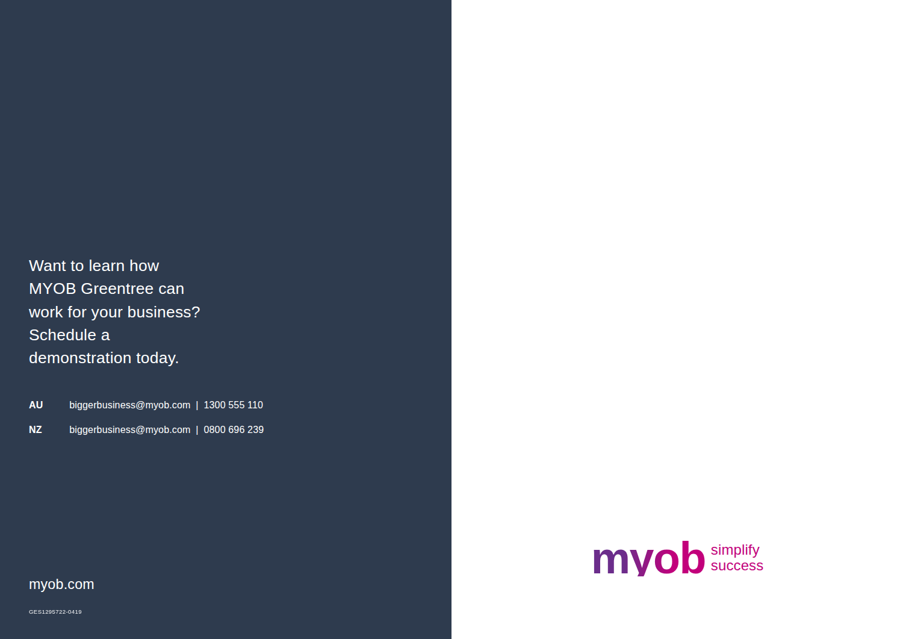Want to learn how MYOB Greentree can work for your business?
Schedule a demonstration today.
AU
biggerbusiness@myob.com|1300 555 110
NZ
biggerbusiness@myob.com|0800 696 239
myob.com
GES1295722-0419
myob simplify
success